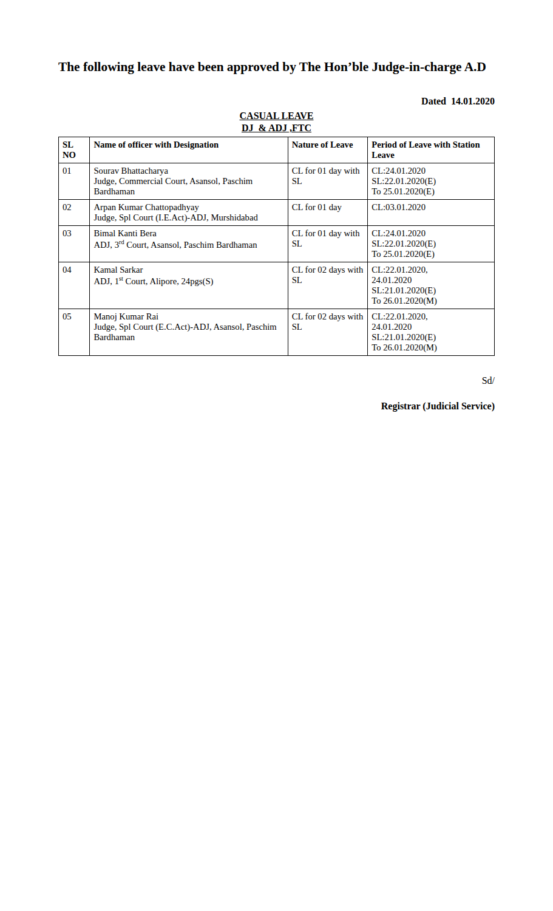The following leave have been approved by The Hon’ble Judge-in-charge A.D
Dated 14.01.2020
CASUAL LEAVE
DJ & ADJ ,FTC
| SL NO | Name of officer with Designation | Nature of Leave | Period of Leave with Station Leave |
| --- | --- | --- | --- |
| 01 | Sourav Bhattacharya Judge, Commercial Court, Asansol, Paschim Bardhaman | CL for 01 day with SL | CL:24.01.2020 SL:22.01.2020(E) To 25.01.2020(E) |
| 02 | Arpan Kumar Chattopadhyay Judge, Spl Court (I.E.Act)-ADJ, Murshidabad | CL for 01 day | CL:03.01.2020 |
| 03 | Bimal Kanti Bera ADJ, 3 rd Court, Asansol, Paschim Bardhaman | CL for 01 day with SL | CL:24.01.2020 SL:22.01.2020(E) To 25.01.2020(E) |
| 04 | Kamal Sarkar ADJ, 1 st Court, Alipore, 24pgs(S) | CL for 02 days with SL | CL:22.01.2020, 24.01.2020 SL:21.01.2020(E) To 26.01.2020(M) |
| 05 | Manoj Kumar Rai Judge, Spl Court (E.C.Act)-ADJ, Asansol, Paschim Bardhaman | CL for 02 days with SL | CL:22.01.2020, 24.01.2020 SL:21.01.2020(E) To 26.01.2020(M) |
Sd/
Registrar (Judicial Service)